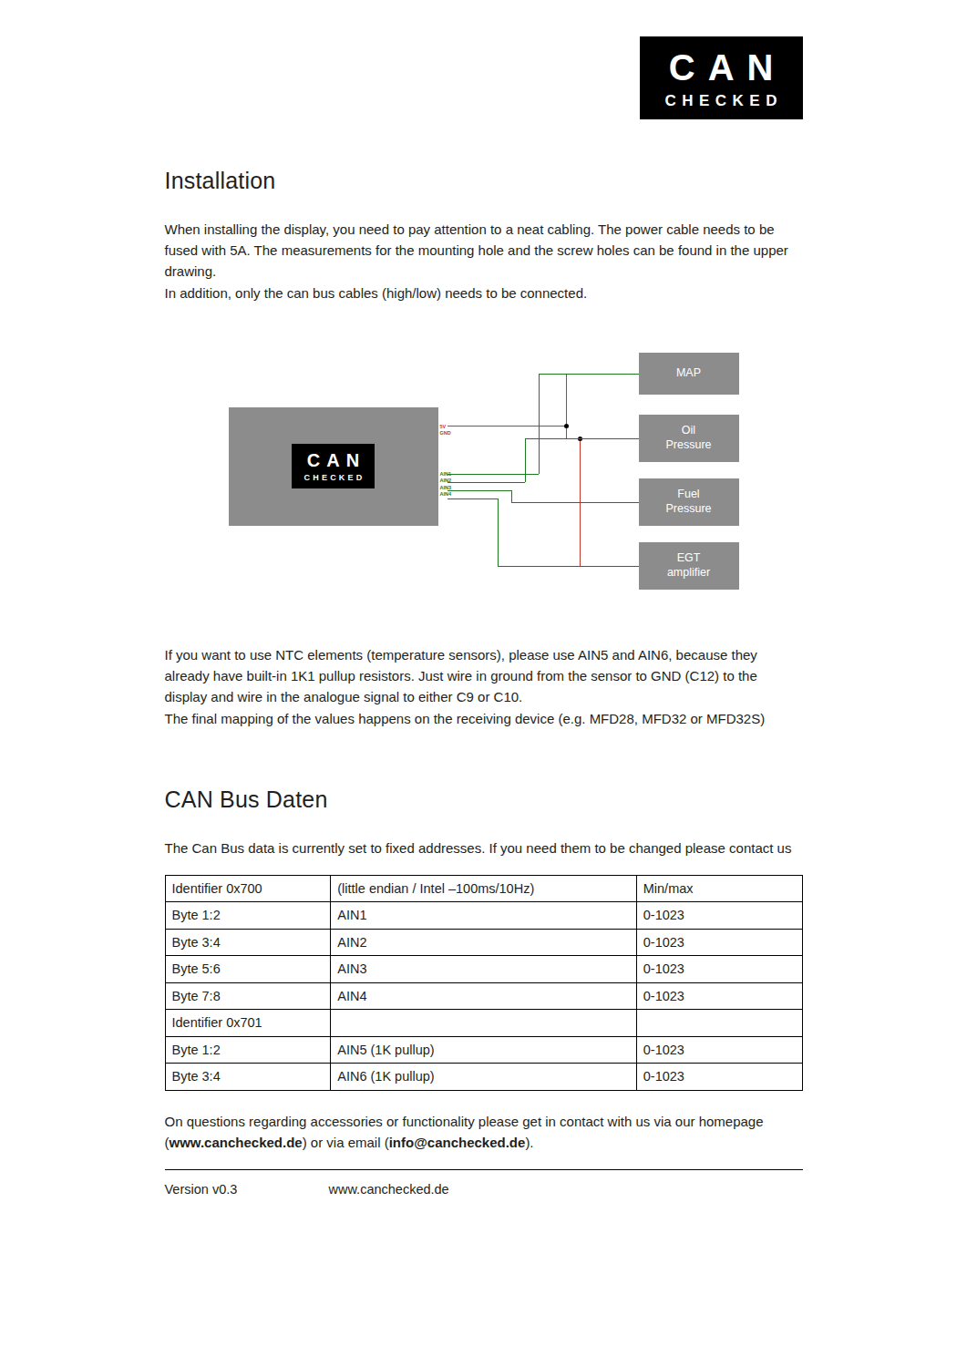CAN
CHECKED
Installation
When installing the display, you need to pay attention to a neat cabling. The power cable needs to be fused with 5A. The measurements for the mounting hole and the screw holes can be found in the upper drawing.
In addition, only the can bus cables (high/low) needs to be connected.
CAN
CHECKED
5V
GND
AIN1
AIN2
AIN3
AIN4
MAP
Oil
Pressure
Fuel
Pressure
EGT
amplifier
If you want to use NTC elements (temperature sensors), please use AIN5 and AIN6, because they already have built-in 1K1 pullup resistors. Just wire in ground from the sensor to GND (C12) to the display and wire in the analogue signal to either C9 or C10.
The final mapping of the values happens on the receiving device (e.g. MFD28, MFD32 or MFD32S)
CAN Bus Daten
The Can Bus data is currently set to fixed addresses. If you need them to be changed please contact us
| Identifier 0x700 | (little endian / Intel –100ms/10Hz) | Min/max |
| Byte 1:2 | AIN1 | 0-1023 |
| Byte 3:4 | AIN2 | 0-1023 |
| Byte 5:6 | AIN3 | 0-1023 |
| Byte 7:8 | AIN4 | 0-1023 |
| Identifier 0x701 | | |
| Byte 1:2 | AIN5 (1K pullup) | 0-1023 |
| Byte 3:4 | AIN6 (1K pullup) | 0-1023 |
On questions regarding accessories or functionality please get in contact with us via our homepage (www.canchecked.de) or via email (info@canchecked.de).
Version v0.3
www.canchecked.de